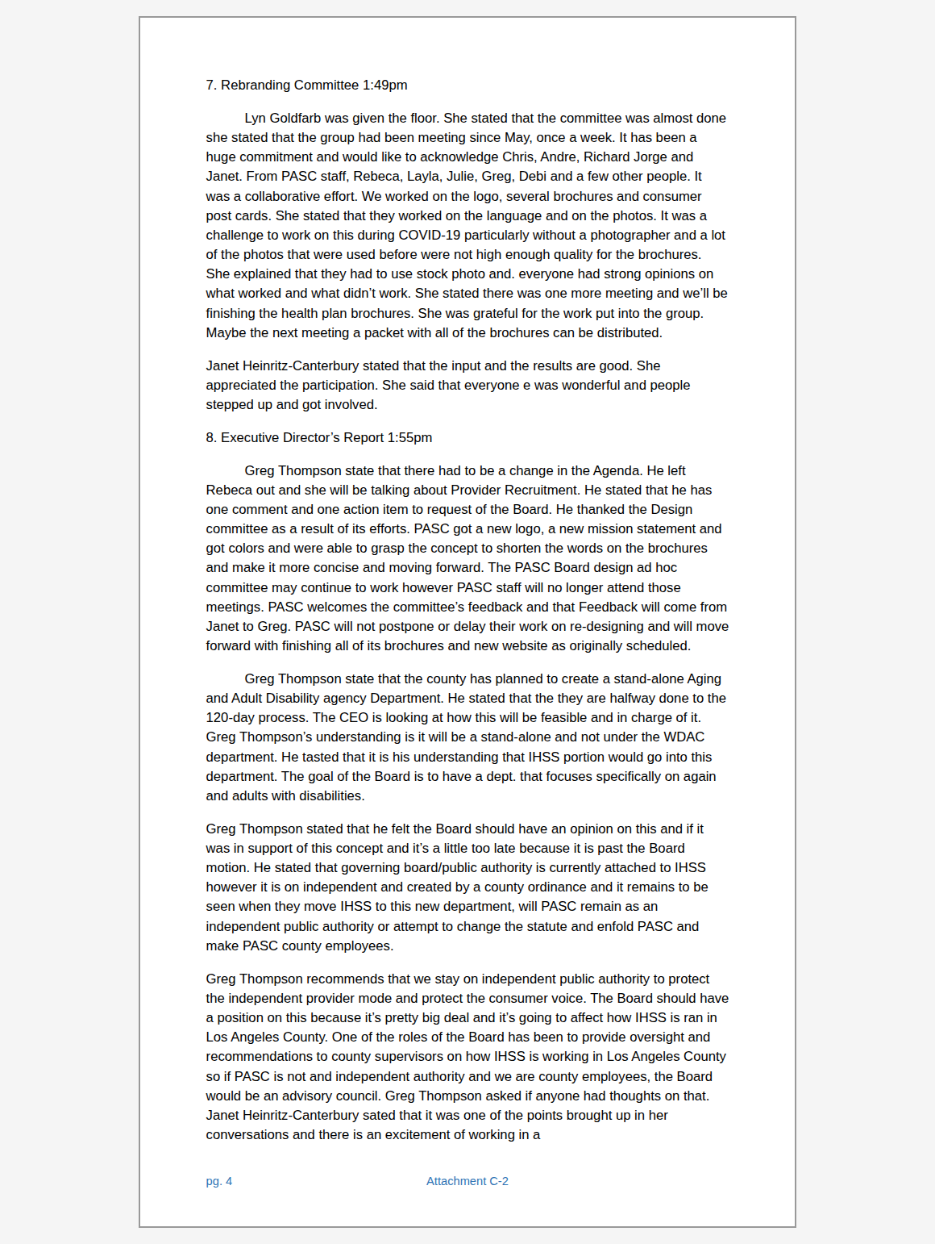7. Rebranding Committee 1:49pm
Lyn Goldfarb was given the floor. She stated that the committee was almost done she stated that the group had been meeting since May, once a week. It has been a huge commitment and would like to acknowledge Chris, Andre, Richard Jorge and Janet. From PASC staff, Rebeca, Layla, Julie, Greg, Debi and a few other people. It was a collaborative effort. We worked on the logo, several brochures and consumer post cards. She stated that they worked on the language and on the photos. It was a challenge to work on this during COVID-19 particularly without a photographer and a lot of the photos that were used before were not high enough quality for the brochures. She explained that they had to use stock photo and. everyone had strong opinions on what worked and what didn’t work. She stated there was one more meeting and we’ll be finishing the health plan brochures. She was grateful for the work put into the group. Maybe the next meeting a packet with all of the brochures can be distributed.
Janet Heinritz-Canterbury stated that the input and the results are good. She appreciated the participation. She said that everyone e was wonderful and people stepped up and got involved.
8. Executive Director’s Report 1:55pm
Greg Thompson state that there had to be a change in the Agenda. He left Rebeca out and she will be talking about Provider Recruitment. He stated that he has one comment and one action item to request of the Board. He thanked the Design committee as a result of its efforts. PASC got a new logo, a new mission statement and got colors and were able to grasp the concept to shorten the words on the brochures and make it more concise and moving forward. The PASC Board design ad hoc committee may continue to work however PASC staff will no longer attend those meetings. PASC welcomes the committee’s feedback and that Feedback will come from Janet to Greg. PASC will not postpone or delay their work on re-designing and will move forward with finishing all of its brochures and new website as originally scheduled.
Greg Thompson state that the county has planned to create a stand-alone Aging and Adult Disability agency Department. He stated that the they are halfway done to the 120-day process. The CEO is looking at how this will be feasible and in charge of it. Greg Thompson’s understanding is it will be a stand-alone and not under the WDAC department. He tasted that it is his understanding that IHSS portion would go into this department. The goal of the Board is to have a dept. that focuses specifically on again and adults with disabilities.
Greg Thompson stated that he felt the Board should have an opinion on this and if it was in support of this concept and it’s a little too late because it is past the Board motion. He stated that governing board/public authority is currently attached to IHSS however it is on independent and created by a county ordinance and it remains to be seen when they move IHSS to this new department, will PASC remain as an independent public authority or attempt to change the statute and enfold PASC and make PASC county employees.
Greg Thompson recommends that we stay on independent public authority to protect the independent provider mode and protect the consumer voice. The Board should have a position on this because it’s pretty big deal and it’s going to affect how IHSS is ran in Los Angeles County. One of the roles of the Board has been to provide oversight and recommendations to county supervisors on how IHSS is working in Los Angeles County so if PASC is not and independent authority and we are county employees, the Board would be an advisory council. Greg Thompson asked if anyone had thoughts on that. Janet Heinritz-Canterbury sated that it was one of the points brought up in her conversations and there is an excitement of working in a
pg. 4
Attachment C-2